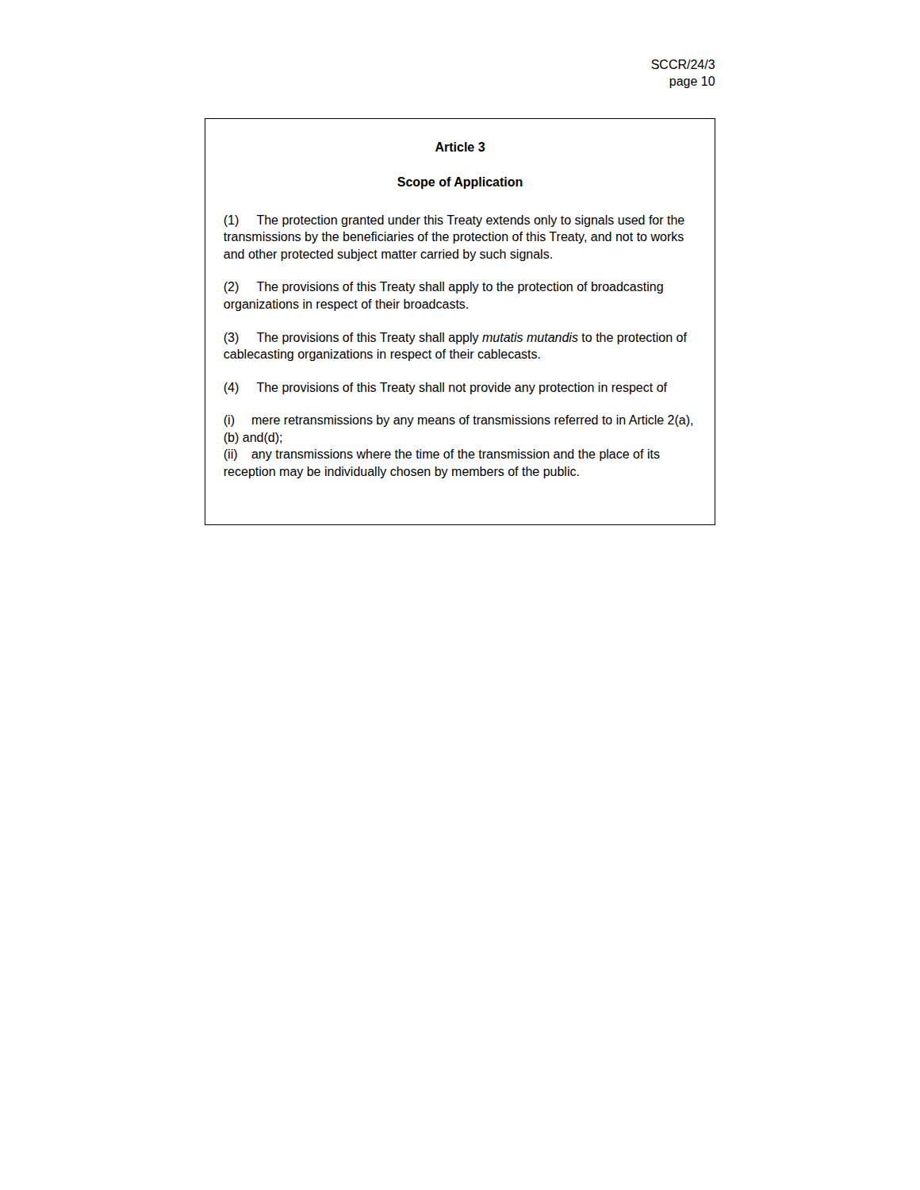SCCR/24/3
page 10
Article 3
Scope of Application
(1) The protection granted under this Treaty extends only to signals used for the transmissions by the beneficiaries of the protection of this Treaty, and not to works and other protected subject matter carried by such signals.
(2) The provisions of this Treaty shall apply to the protection of broadcasting organizations in respect of their broadcasts.
(3) The provisions of this Treaty shall apply mutatis mutandis to the protection of cablecasting organizations in respect of their cablecasts.
(4) The provisions of this Treaty shall not provide any protection in respect of
(i) mere retransmissions by any means of transmissions referred to in Article 2(a), (b) and(d);
(ii) any transmissions where the time of the transmission and the place of its reception may be individually chosen by members of the public.